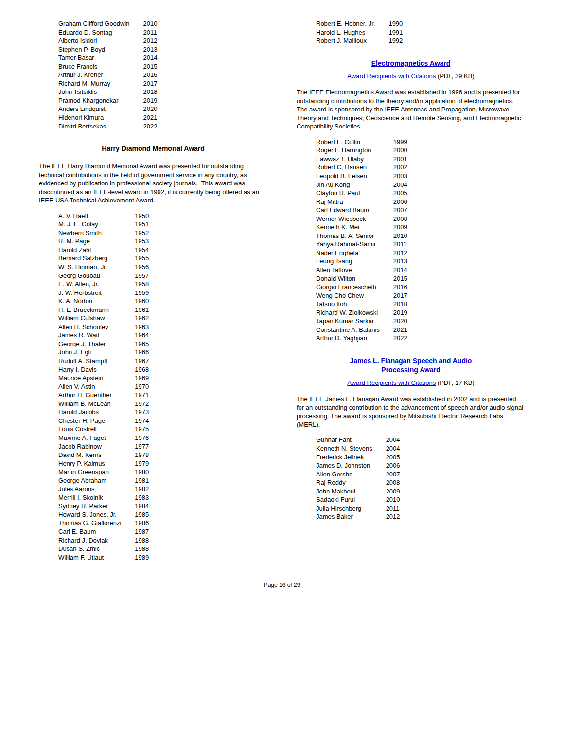| Graham Clifford Goodwin | 2010 |
| Eduardo D. Sontag | 2011 |
| Alberto Isidori | 2012 |
| Stephen P. Boyd | 2013 |
| Tamer Basar | 2014 |
| Bruce Francis | 2015 |
| Arthur J. Krener | 2016 |
| Richard M. Murray | 2017 |
| John Tsitsiklis | 2018 |
| Pramod Khargonekar | 2019 |
| Anders Lindquist | 2020 |
| Hidenori Kimura | 2021 |
| Dimitri Bertsekas | 2022 |
Harry Diamond Memorial Award
The IEEE Harry Diamond Memorial Award was presented for outstanding technical contributions in the field of government service in any country, as evidenced by publication in professional society journals. This award was discontinued as an IEEE-level award in 1992, it is currently being offered as an IEEE-USA Technical Achievement Award.
| A. V. Haeff | 1950 |
| M. J. E. Golay | 1951 |
| Newbern Smith | 1952 |
| R. M. Page | 1953 |
| Harold Zahl | 1954 |
| Bernard Salzberg | 1955 |
| W. S. Hinman, Jr. | 1956 |
| Georg Goubau | 1957 |
| E. W. Allen, Jr. | 1958 |
| J. W. Herbstreit | 1959 |
| K. A. Norton | 1960 |
| H. L. Brueckmann | 1961 |
| William Culshaw | 1962 |
| Allen H. Schooley | 1963 |
| James R. Wait | 1964 |
| George J. Thaler | 1965 |
| John J. Egli | 1966 |
| Rudolf A. Stampfl | 1967 |
| Harry I. Davis | 1968 |
| Maurice Apstein | 1969 |
| Allen V. Astin | 1970 |
| Arthur H. Guenther | 1971 |
| William B. McLean | 1972 |
| Harold Jacobs | 1973 |
| Chester H. Page | 1974 |
| Louis Costrell | 1975 |
| Maxime A. Faget | 1976 |
| Jacob Rabinow | 1977 |
| David M. Kerns | 1978 |
| Henry P. Kalmus | 1979 |
| Martin Greenspan | 1980 |
| George Abraham | 1981 |
| Jules Aarons | 1982 |
| Merrill I. Skolnik | 1983 |
| Sydney R. Parker | 1984 |
| Howard S. Jones, Jr. | 1985 |
| Thomas G. Giallorenzi | 1986 |
| Carl E. Baum | 1987 |
| Richard J. Doviak | 1988 |
| Dusan S. Zmic | 1988 |
| William F. Utlaut | 1989 |
| Robert E. Hebner, Jr. | 1990 |
| Harold L. Hughes | 1991 |
| Robert J. Mailloux | 1992 |
Electromagnetics Award
Award Recipients with Citations (PDF, 39 KB)
The IEEE Electromagnetics Award was established in 1996 and is presented for outstanding contributions to the theory and/or application of electromagnetics. The award is sponsored by the IEEE Antennas and Propagation, Microwave Theory and Techniques, Geoscience and Remote Sensing, and Electromagnetic Compatibility Societies.
| Robert E. Collin | 1999 |
| Roger F. Harrington | 2000 |
| Fawwaz T. Ulaby | 2001 |
| Robert C. Hansen | 2002 |
| Leopold B. Felsen | 2003 |
| Jin Au Kong | 2004 |
| Clayton R. Paul | 2005 |
| Raj Mittra | 2006 |
| Carl Edward Baum | 2007 |
| Werner Wiesbeck | 2008 |
| Kenneth K. Mei | 2009 |
| Thomas B. A. Senior | 2010 |
| Yahya Rahmat-Samii | 2011 |
| Nader Engheta | 2012 |
| Leung Tsang | 2013 |
| Allen Taflove | 2014 |
| Donald Wilton | 2015 |
| Giorgio Franceschetti | 2016 |
| Weng Cho Chew | 2017 |
| Tatsuo Itoh | 2018 |
| Richard W. Ziolkowski | 2019 |
| Tapan Kumar Sarkar | 2020 |
| Constantine A. Balanis | 2021 |
| Arthur D. Yaghjian | 2022 |
James L. Flanagan Speech and Audio
Processing Award
Award Recipients with Citations (PDF, 17 KB)
The IEEE James L. Flanagan Award was established in 2002 and is presented for an outstanding contribution to the advancement of speech and/or audio signal processing. The award is sponsored by Mitsubishi Electric Research Labs (MERL).
| Gunnar Fant | 2004 |
| Kenneth N. Stevens | 2004 |
| Frederick Jelinek | 2005 |
| James D. Johnston | 2006 |
| Allen Gersho | 2007 |
| Raj Reddy | 2008 |
| John Makhoul | 2009 |
| Sadaoki Furui | 2010 |
| Julia Hirschberg | 2011 |
| James Baker | 2012 |
Page 16 of 29